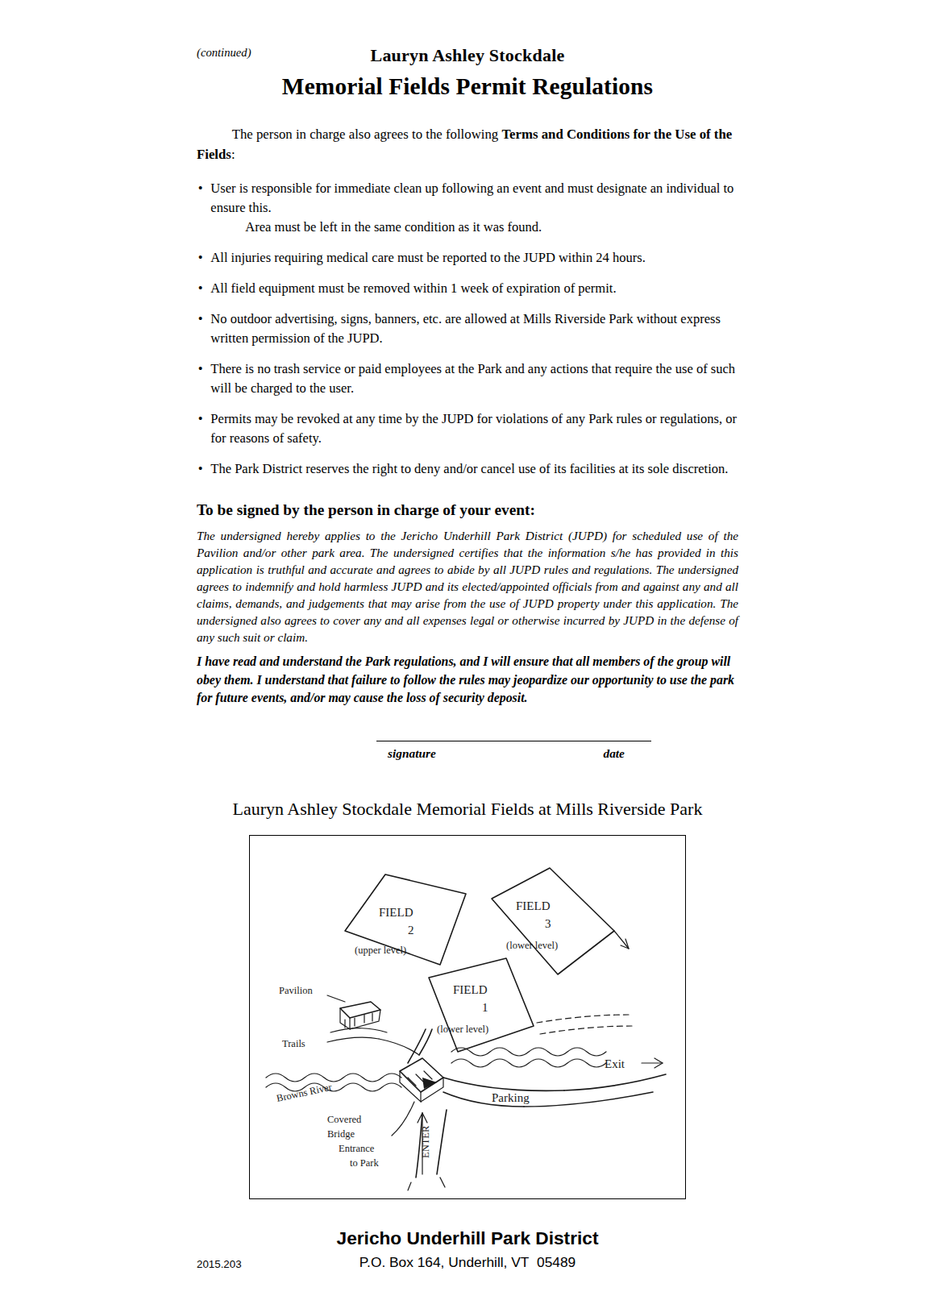(continued)
Lauryn Ashley Stockdale
Memorial Fields Permit Regulations
The person in charge also agrees to the following Terms and Conditions for the Use of the Fields:
User is responsible for immediate clean up following an event and must designate an individual to ensure this. Area must be left in the same condition as it was found.
All injuries requiring medical care must be reported to the JUPD within 24 hours.
All field equipment must be removed within 1 week of expiration of permit.
No outdoor advertising, signs, banners, etc. are allowed at Mills Riverside Park without express written permission of the JUPD.
There is no trash service or paid employees at the Park and any actions that require the use of such will be charged to the user.
Permits may be revoked at any time by the JUPD for violations of any Park rules or regulations, or for reasons of safety.
The Park District reserves the right to deny and/or cancel use of its facilities at its sole discretion.
To be signed by the person in charge of your event:
The undersigned hereby applies to the Jericho Underhill Park District (JUPD) for scheduled use of the Pavilion and/or other park area. The undersigned certifies that the information s/he has provided in this application is truthful and accurate and agrees to abide by all JUPD rules and regulations. The undersigned agrees to indemnify and hold harmless JUPD and its elected/appointed officials from and against any and all claims, demands, and judgements that may arise from the use of JUPD property under this application. The undersigned also agrees to cover any and all expenses legal or otherwise incurred by JUPD in the defense of any such suit or claim.
I have read and understand the Park regulations, and I will ensure that all members of the group will obey them. I understand that failure to follow the rules may jeopardize our opportunity to use the park for future events, and/or may cause the loss of security deposit.
signature date
Lauryn Ashley Stockdale Memorial Fields at Mills Riverside Park
FIELD 2 (upper level) FIELD 3 (lower level) FIELD 1 (lower level) Pavilion Trails Browns River Covered Bridge Entrance to Park Parking Exit ENTER
2015.203
Jericho Underhill Park District
P.O. Box 164, Underhill, VT 05489